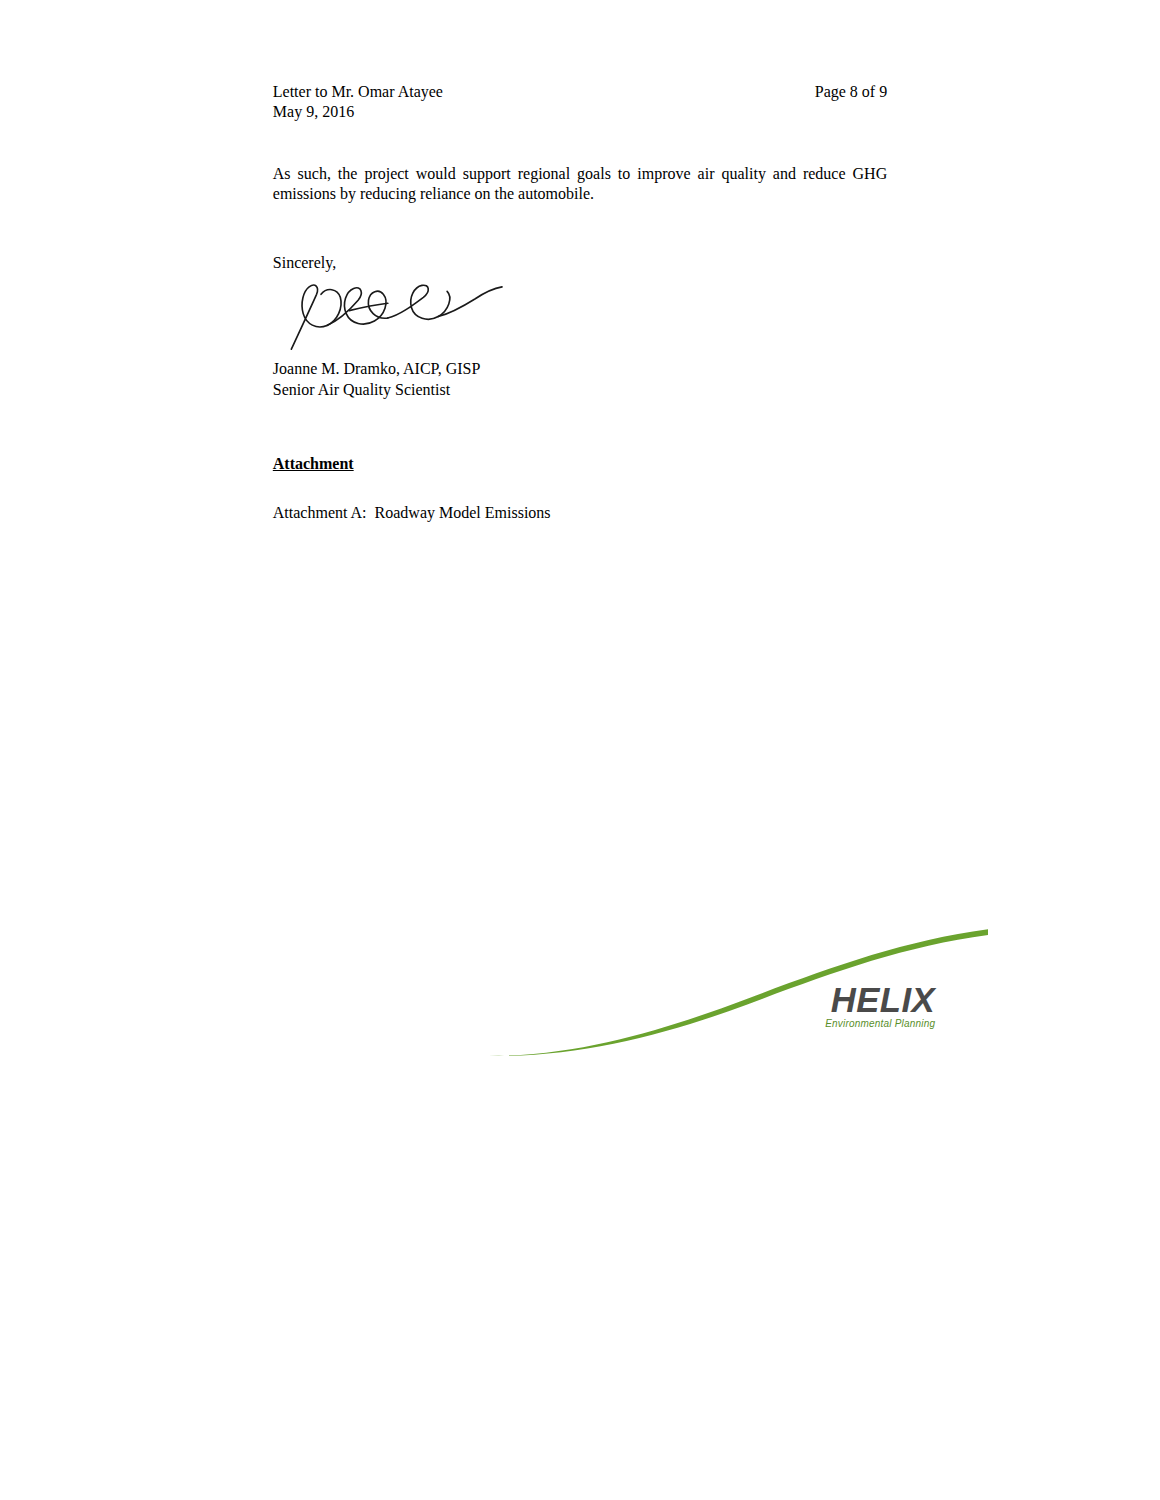Letter to Mr. Omar Atayee
May 9, 2016
Page 8 of 9
As such, the project would support regional goals to improve air quality and reduce GHG emissions by reducing reliance on the automobile.
Sincerely,
Joanne M. Dramko, AICP, GISP
Senior Air Quality Scientist
Attachment
Attachment A: Roadway Model Emissions
HELIX
Environmental Planning